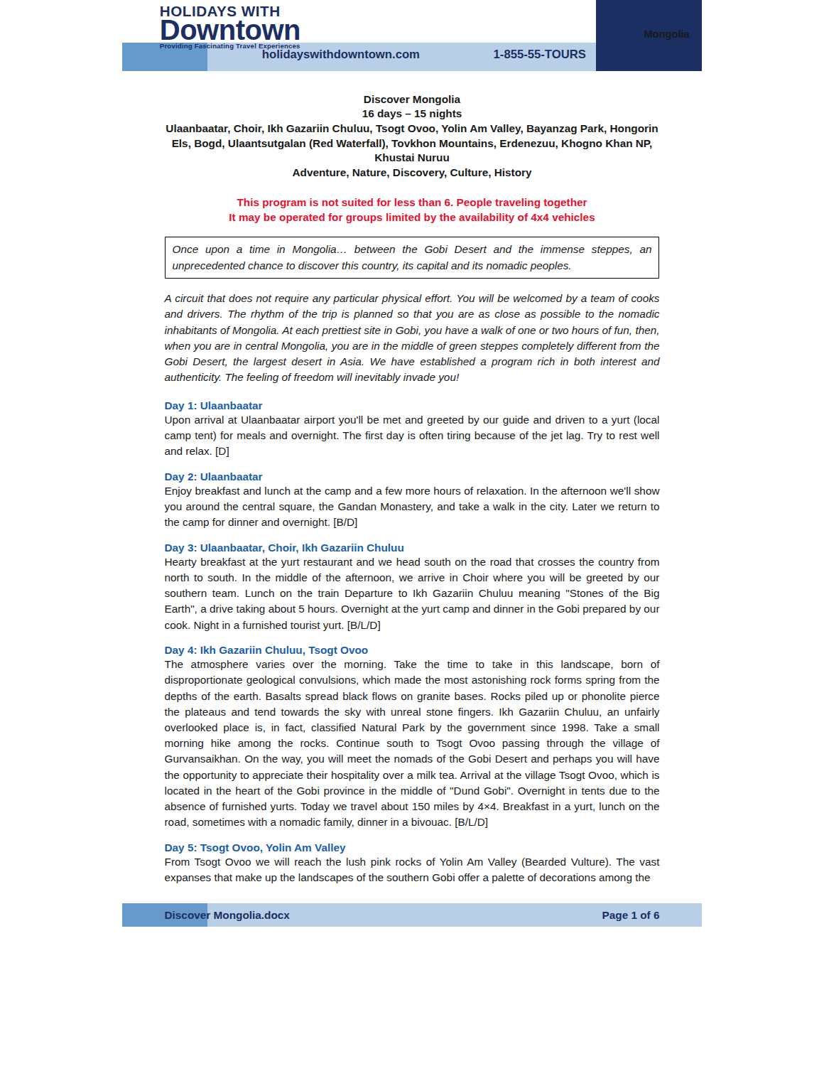HOLIDAYS WITH
Downtown
Providing Fascinating Travel Experiences
Mongolia
holidayswithdowntown.com 1-855-55-TOURS
Discover Mongolia 16 days – 15 nights Ulaanbaatar, Choir, Ikh Gazariin Chuluu, Tsogt Ovoo, Yolin Am Valley, Bayanzag Park, Hongorin Els, Bogd, Ulaantsutgalan (Red Waterfall), Tovkhon Mountains, Erdenezuu, Khogno Khan NP, Khustai Nuruu Adventure, Nature, Discovery, Culture, History
This program is not suited for less than 6. People traveling together
It may be operated for groups limited by the availability of 4x4 vehicles
Once upon a time in Mongolia… between the Gobi Desert and the immense steppes, an unprecedented chance to discover this country, its capital and its nomadic peoples.
A circuit that does not require any particular physical effort. You will be welcomed by a team of cooks and drivers. The rhythm of the trip is planned so that you are as close as possible to the nomadic inhabitants of Mongolia. At each prettiest site in Gobi, you have a walk of one or two hours of fun, then, when you are in central Mongolia, you are in the middle of green steppes completely different from the Gobi Desert, the largest desert in Asia. We have established a program rich in both interest and authenticity. The feeling of freedom will inevitably invade you!
Day 1: Ulaanbaatar
Upon arrival at Ulaanbaatar airport you'll be met and greeted by our guide and driven to a yurt (local camp tent) for meals and overnight. The first day is often tiring because of the jet lag. Try to rest well and relax. [D]
Day 2: Ulaanbaatar
Enjoy breakfast and lunch at the camp and a few more hours of relaxation. In the afternoon we'll show you around the central square, the Gandan Monastery, and take a walk in the city. Later we return to the camp for dinner and overnight. [B/D]
Day 3: Ulaanbaatar, Choir, Ikh Gazariin Chuluu
Hearty breakfast at the yurt restaurant and we head south on the road that crosses the country from north to south. In the middle of the afternoon, we arrive in Choir where you will be greeted by our southern team. Lunch on the train Departure to Ikh Gazariin Chuluu meaning "Stones of the Big Earth", a drive taking about 5 hours. Overnight at the yurt camp and dinner in the Gobi prepared by our cook. Night in a furnished tourist yurt. [B/L/D]
Day 4: Ikh Gazariin Chuluu, Tsogt Ovoo
The atmosphere varies over the morning. Take the time to take in this landscape, born of disproportionate geological convulsions, which made the most astonishing rock forms spring from the depths of the earth. Basalts spread black flows on granite bases. Rocks piled up or phonolite pierce the plateaus and tend towards the sky with unreal stone fingers. Ikh Gazariin Chuluu, an unfairly overlooked place is, in fact, classified Natural Park by the government since 1998. Take a small morning hike among the rocks. Continue south to Tsogt Ovoo passing through the village of Gurvansaikhan. On the way, you will meet the nomads of the Gobi Desert and perhaps you will have the opportunity to appreciate their hospitality over a milk tea. Arrival at the village Tsogt Ovoo, which is located in the heart of the Gobi province in the middle of "Dund Gobi". Overnight in tents due to the absence of furnished yurts. Today we travel about 150 miles by 4×4. Breakfast in a yurt, lunch on the road, sometimes with a nomadic family, dinner in a bivouac. [B/L/D]
Day 5: Tsogt Ovoo, Yolin Am Valley
From Tsogt Ovoo we will reach the lush pink rocks of Yolin Am Valley (Bearded Vulture). The vast expanses that make up the landscapes of the southern Gobi offer a palette of decorations among the
Discover Mongolia.docx Page 1 of 6